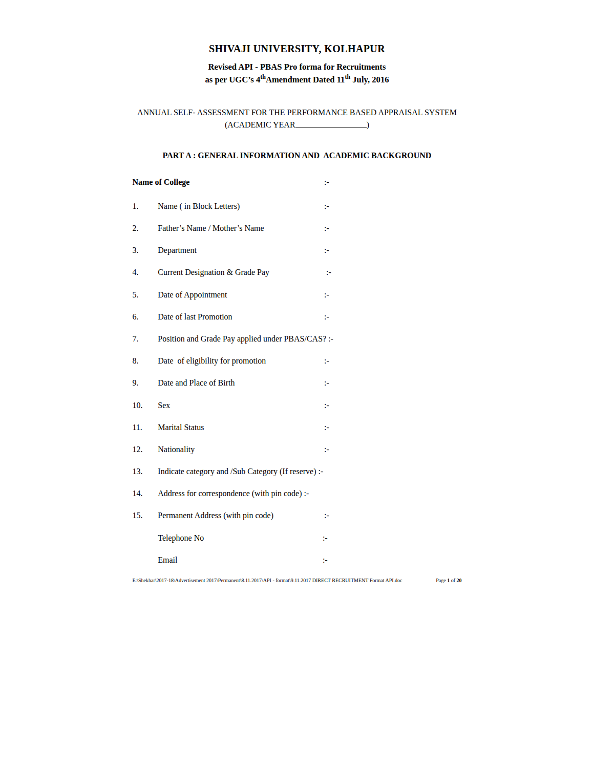SHIVAJI UNIVERSITY, KOLHAPUR
Revised API - PBAS Pro forma for Recruitments
as per UGC’s 4thAmendment Dated 11th July, 2016
ANNUAL SELF- ASSESSMENT FOR THE PERFORMANCE BASED APPRAISAL SYSTEM
(ACADEMIC YEAR )
PART A : GENERAL INFORMATION AND ACADEMIC BACKGROUND
Name of College :-
1. Name ( in Block Letters) :-
2. Father’s Name / Mother’s Name :-
3. Department :-
4. Current Designation & Grade Pay :-
5. Date of Appointment :-
6. Date of last Promotion :-
7. Position and Grade Pay applied under PBAS/CAS? :-
8. Date of eligibility for promotion :-
9. Date and Place of Birth :-
10. Sex :-
11. Marital Status :-
12. Nationality :-
13. Indicate category and /Sub Category (If reserve) :-
14. Address for correspondence (with pin code) :-
15. Permanent Address (with pin code) :-
Telephone No :-
Email :-
E:\Shekhar\2017-18\Advertisement 2017\Permanent\8.11.2017\API - format\9.11.2017 DIRECT RECRUITMENT Format API.doc Page 1 of 20